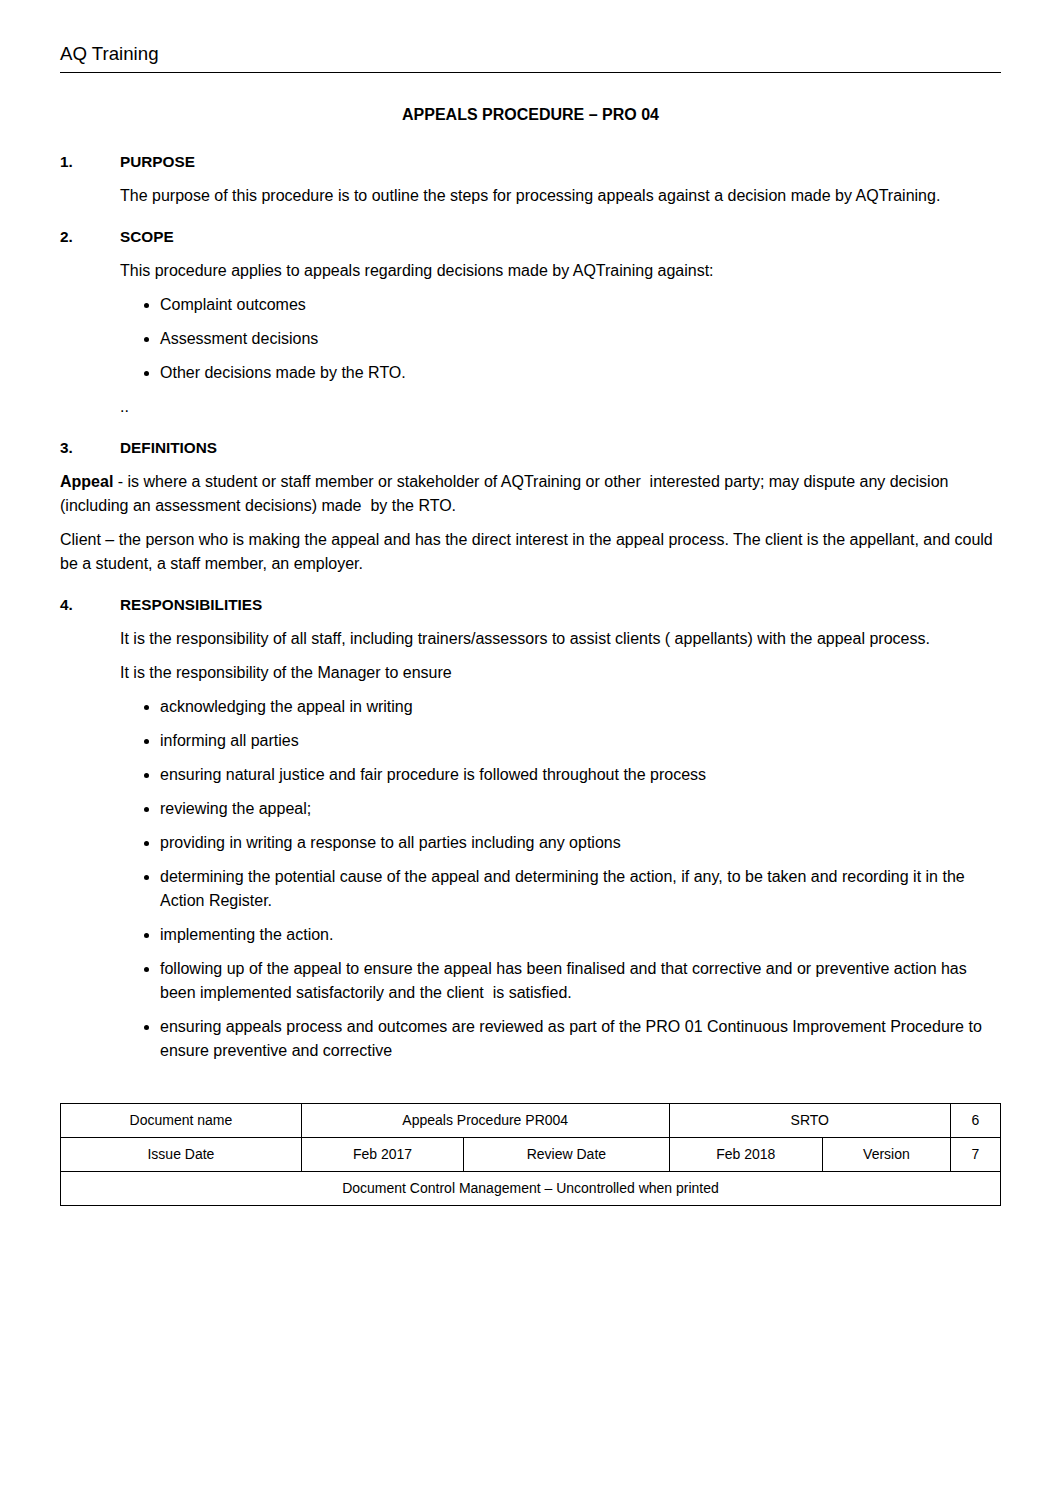AQ Training
APPEALS PROCEDURE – PRO 04
1. PURPOSE
The purpose of this procedure is to outline the steps for processing appeals against a decision made by AQTraining.
2. SCOPE
This procedure applies to appeals regarding decisions made by AQTraining against:
Complaint outcomes
Assessment decisions
Other decisions made by the RTO.
..
3. DEFINITIONS
Appeal - is where a student or staff member or stakeholder of AQTraining or other interested party; may dispute any decision (including an assessment decisions) made by the RTO.
Client – the person who is making the appeal and has the direct interest in the appeal process. The client is the appellant, and could be a student, a staff member, an employer.
4. RESPONSIBILITIES
It is the responsibility of all staff, including trainers/assessors to assist clients ( appellants) with the appeal process.
It is the responsibility of the Manager to ensure
acknowledging the appeal in writing
informing all parties
ensuring natural justice and fair procedure is followed throughout the process
reviewing the appeal;
providing in writing a response to all parties including any options
determining the potential cause of the appeal and determining the action, if any, to be taken and recording it in the Action Register.
implementing the action.
following up of the appeal to ensure the appeal has been finalised and that corrective and or preventive action has been implemented satisfactorily and the client is satisfied.
ensuring appeals process and outcomes are reviewed as part of the PRO 01 Continuous Improvement Procedure to ensure preventive and corrective
| Document name | Appeals Procedure PR004 | SRTO | 6 |
| Issue Date | Feb 2017 | Review Date | Feb 2018 | Version | 7 |
| Document Control Management – Uncontrolled when printed |